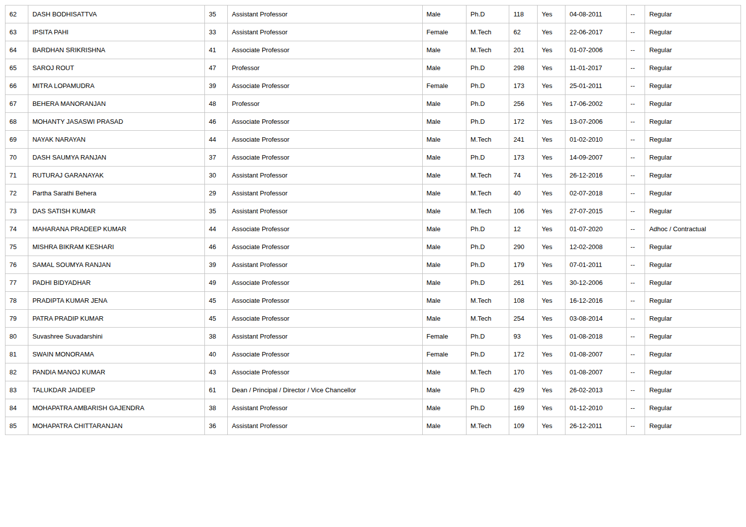| 62 | DASH BODHISATTVA | 35 | Assistant Professor | Male | Ph.D | 118 | Yes | 04-08-2011 | -- | Regular |
| 63 | IPSITA PAHI | 33 | Assistant Professor | Female | M.Tech | 62 | Yes | 22-06-2017 | -- | Regular |
| 64 | BARDHAN SRIKRISHNA | 41 | Associate Professor | Male | M.Tech | 201 | Yes | 01-07-2006 | -- | Regular |
| 65 | SAROJ ROUT | 47 | Professor | Male | Ph.D | 298 | Yes | 11-01-2017 | -- | Regular |
| 66 | MITRA LOPAMUDRA | 39 | Associate Professor | Female | Ph.D | 173 | Yes | 25-01-2011 | -- | Regular |
| 67 | BEHERA MANORANJAN | 48 | Professor | Male | Ph.D | 256 | Yes | 17-06-2002 | -- | Regular |
| 68 | MOHANTY JASASWI PRASAD | 46 | Associate Professor | Male | Ph.D | 172 | Yes | 13-07-2006 | -- | Regular |
| 69 | NAYAK NARAYAN | 44 | Associate Professor | Male | M.Tech | 241 | Yes | 01-02-2010 | -- | Regular |
| 70 | DASH SAUMYA RANJAN | 37 | Associate Professor | Male | Ph.D | 173 | Yes | 14-09-2007 | -- | Regular |
| 71 | RUTURAJ GARANAYAK | 30 | Assistant Professor | Male | M.Tech | 74 | Yes | 26-12-2016 | -- | Regular |
| 72 | Partha Sarathi Behera | 29 | Assistant Professor | Male | M.Tech | 40 | Yes | 02-07-2018 | -- | Regular |
| 73 | DAS SATISH KUMAR | 35 | Assistant Professor | Male | M.Tech | 106 | Yes | 27-07-2015 | -- | Regular |
| 74 | MAHARANA PRADEEP KUMAR | 44 | Associate Professor | Male | Ph.D | 12 | Yes | 01-07-2020 | -- | Adhoc / Contractual |
| 75 | MISHRA BIKRAM KESHARI | 46 | Associate Professor | Male | Ph.D | 290 | Yes | 12-02-2008 | -- | Regular |
| 76 | SAMAL SOUMYA RANJAN | 39 | Assistant Professor | Male | Ph.D | 179 | Yes | 07-01-2011 | -- | Regular |
| 77 | PADHI BIDYADHAR | 49 | Associate Professor | Male | Ph.D | 261 | Yes | 30-12-2006 | -- | Regular |
| 78 | PRADIPTA KUMAR JENA | 45 | Associate Professor | Male | M.Tech | 108 | Yes | 16-12-2016 | -- | Regular |
| 79 | PATRA PRADIP KUMAR | 45 | Associate Professor | Male | M.Tech | 254 | Yes | 03-08-2014 | -- | Regular |
| 80 | Suvashree Suvadarshini | 38 | Assistant Professor | Female | Ph.D | 93 | Yes | 01-08-2018 | -- | Regular |
| 81 | SWAIN MONORAMA | 40 | Associate Professor | Female | Ph.D | 172 | Yes | 01-08-2007 | -- | Regular |
| 82 | PANDIA MANOJ KUMAR | 43 | Associate Professor | Male | M.Tech | 170 | Yes | 01-08-2007 | -- | Regular |
| 83 | TALUKDAR JAIDEEP | 61 | Dean / Principal / Director / Vice Chancellor | Male | Ph.D | 429 | Yes | 26-02-2013 | -- | Regular |
| 84 | MOHAPATRA AMBARISH GAJENDRA | 38 | Assistant Professor | Male | Ph.D | 169 | Yes | 01-12-2010 | -- | Regular |
| 85 | MOHAPATRA CHITTARANJAN | 36 | Assistant Professor | Male | M.Tech | 109 | Yes | 26-12-2011 | -- | Regular |